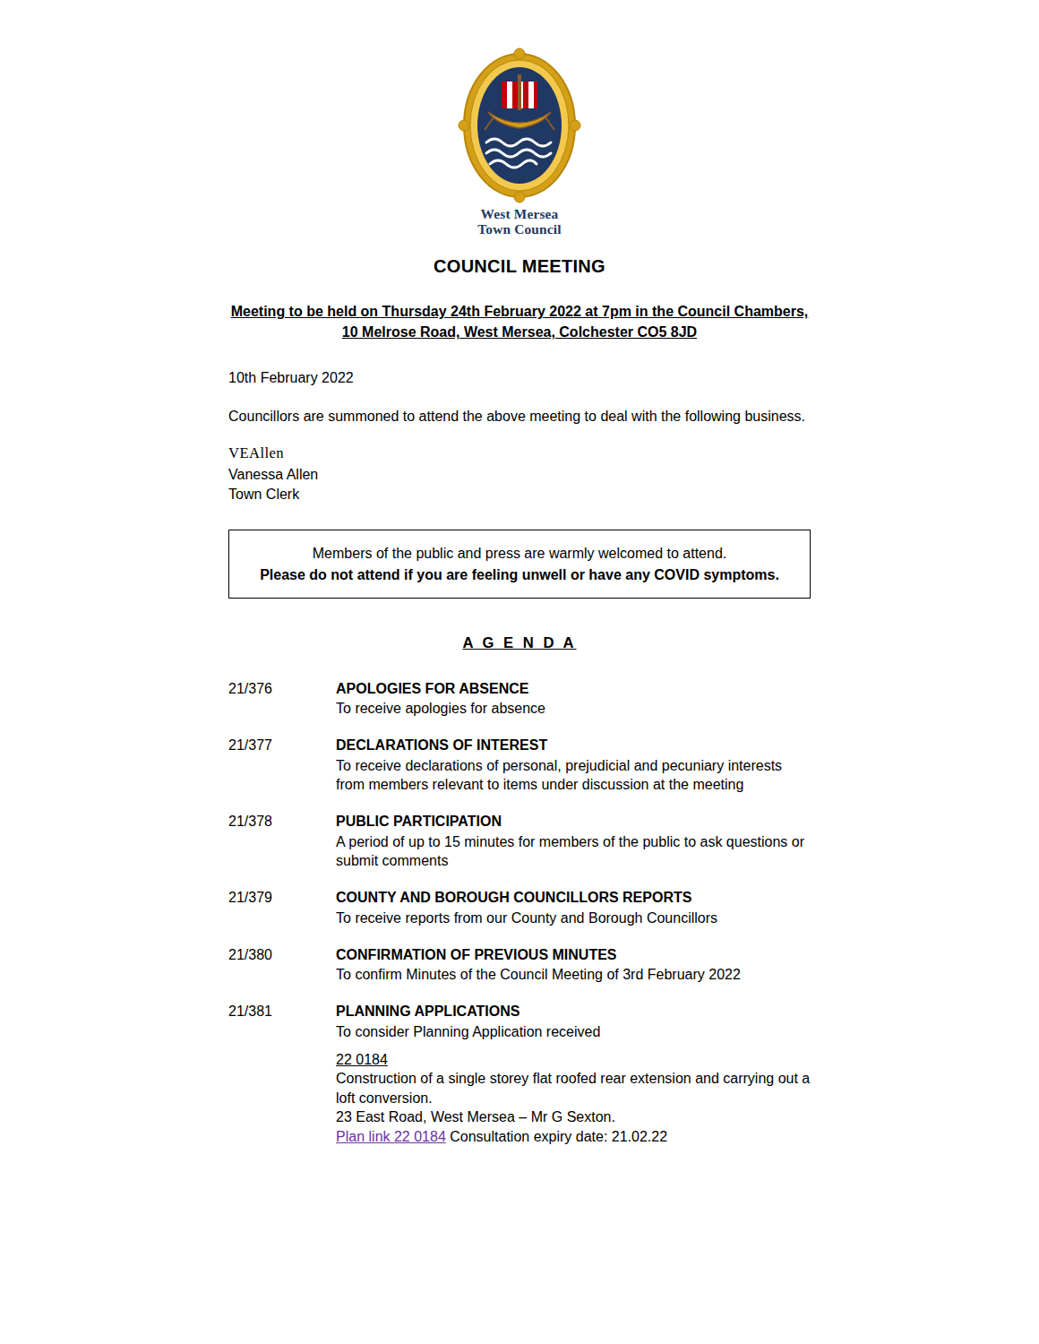West Mersea
Town Council
COUNCIL MEETING
Meeting to be held on Thursday 24th February 2022 at 7pm in the Council Chambers,
10 Melrose Road, West Mersea, Colchester CO5 8JD
10th February 2022
Councillors are summoned to attend the above meeting to deal with the following business.
VEAllen
Vanessa Allen
Town Clerk
Members of the public and press are warmly welcomed to attend.
Please do not attend if you are feeling unwell or have any COVID symptoms.
A G E N D A
| 21/376 | APOLOGIES FOR ABSENCE To receive apologies for absence |
| 21/377 | DECLARATIONS OF INTEREST To receive declarations of personal, prejudicial and pecuniary interests from members relevant to items under discussion at the meeting |
| 21/378 | PUBLIC PARTICIPATION A period of up to 15 minutes for members of the public to ask questions or submit comments |
| 21/379 | COUNTY AND BOROUGH COUNCILLORS REPORTS To receive reports from our County and Borough Councillors |
| 21/380 | CONFIRMATION OF PREVIOUS MINUTES To confirm Minutes of the Council Meeting of 3rd February 2022 |
| 21/381 | PLANNING APPLICATIONS To consider Planning Application received 22 0184 Construction of a single storey flat roofed rear extension and carrying out a loft conversion. 23 East Road, West Mersea – Mr G Sexton. Plan link 22 0184 Consultation expiry date: 21.02.22 |